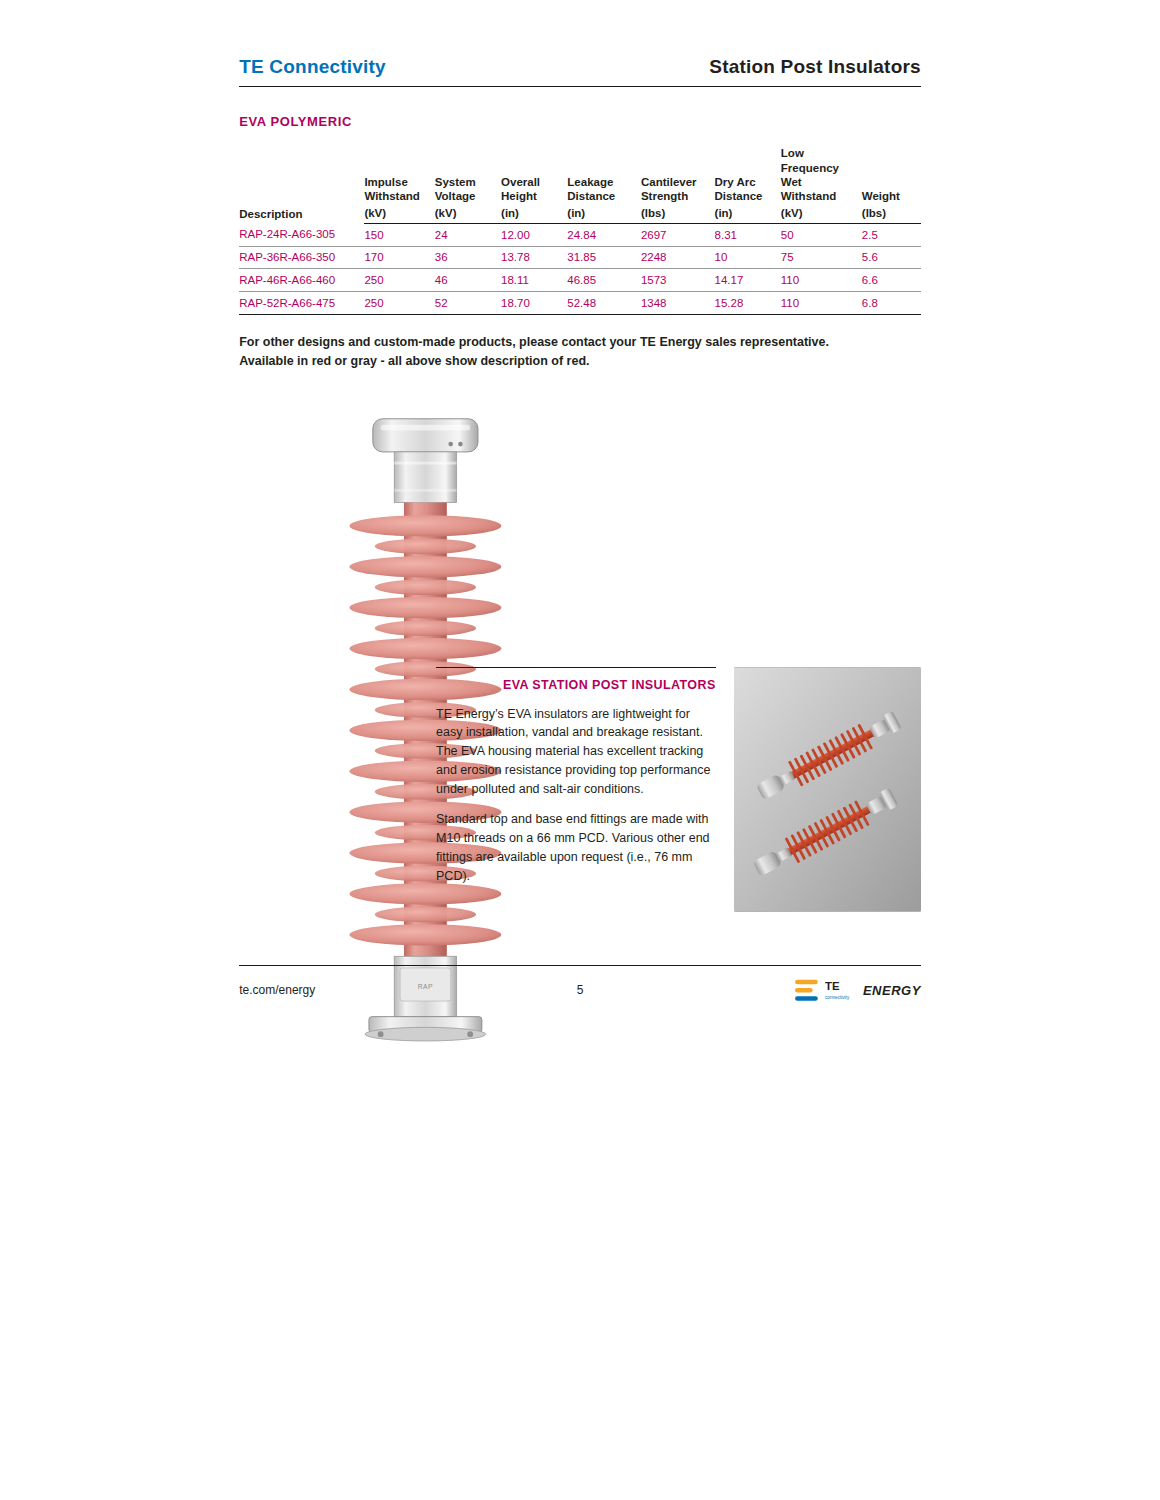TE Connectivity
Station Post Insulators
EVA Polymeric
| Description | Impulse Withstand | System Voltage | Overall Height | Leakage Distance | Cantilever Strength | Dry Arc Distance | Low Frequency Wet Withstand | Weight |
| --- | --- | --- | --- | --- | --- | --- | --- | --- |
| (kV) | (kV) | (in) | (in) | (lbs) | (in) | (kV) | (lbs) |
| RAP-24R-A66-305 | 150 | 24 | 12.00 | 24.84 | 2697 | 8.31 | 50 | 2.5 |
| RAP-36R-A66-350 | 170 | 36 | 13.78 | 31.85 | 2248 | 10 | 75 | 5.6 |
| RAP-46R-A66-460 | 250 | 46 | 18.11 | 46.85 | 1573 | 14.17 | 110 | 6.6 |
| RAP-52R-A66-475 | 250 | 52 | 18.70 | 52.48 | 1348 | 15.28 | 110 | 6.8 |
For other designs and custom-made products, please contact your TE Energy sales representative.
Available in red or gray - all above show description of red.
RAP
EVA Station Post Insulators
TE Energy’s EVA insulators are lightweight for easy installation, vandal and breakage resistant. The EVA housing material has excellent tracking and erosion resistance providing top performance under polluted and salt-air conditions.
Standard top and base end fittings are made with M10 threads on a 66 mm PCD. Various other end fittings are available upon request (i.e., 76 mm PCD).
te.com/energy
5
TE connectivity
ENERGY